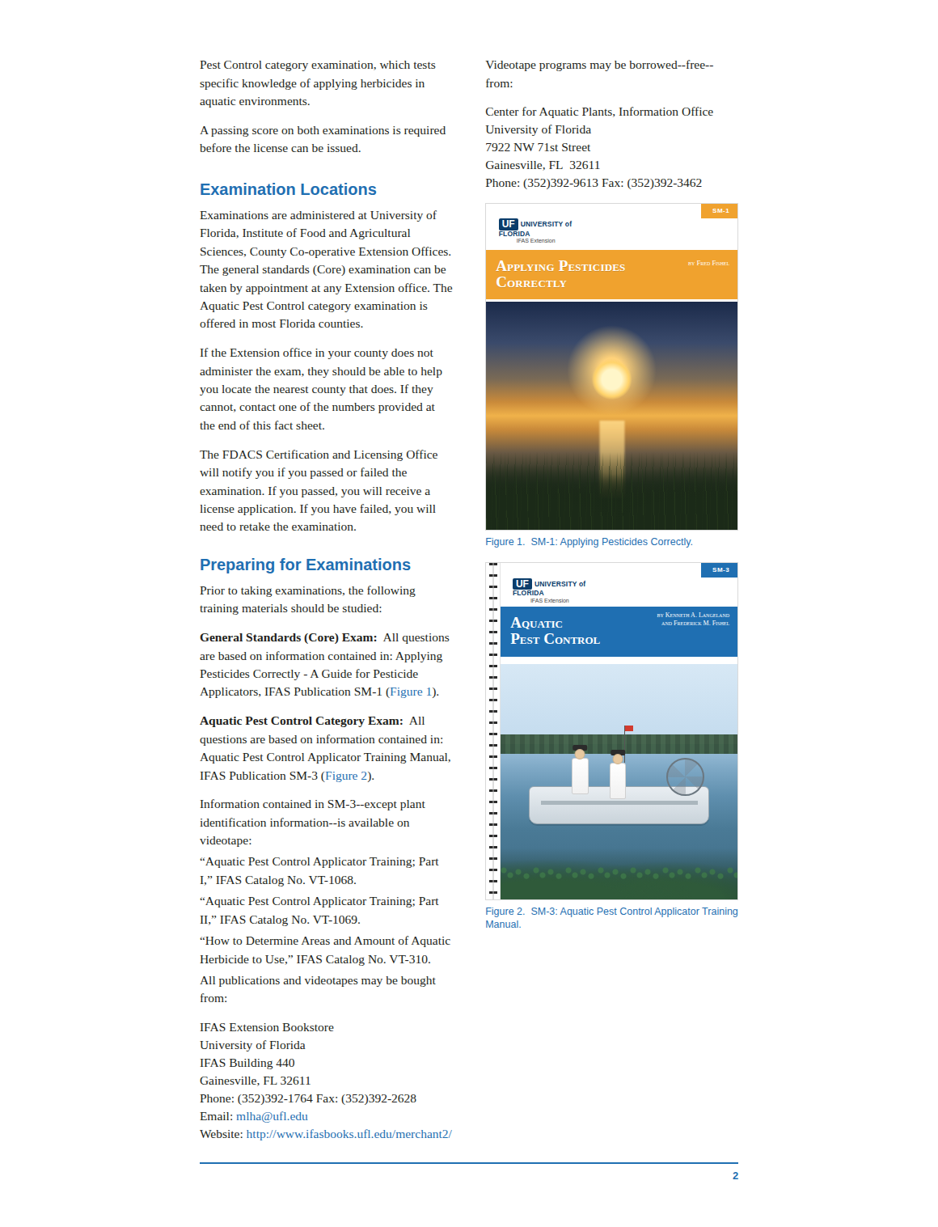Pest Control category examination, which tests specific knowledge of applying herbicides in aquatic environments.
A passing score on both examinations is required before the license can be issued.
Examination Locations
Examinations are administered at University of Florida, Institute of Food and Agricultural Sciences, County Co-operative Extension Offices. The general standards (Core) examination can be taken by appointment at any Extension office. The Aquatic Pest Control category examination is offered in most Florida counties.
If the Extension office in your county does not administer the exam, they should be able to help you locate the nearest county that does. If they cannot, contact one of the numbers provided at the end of this fact sheet.
The FDACS Certification and Licensing Office will notify you if you passed or failed the examination. If you passed, you will receive a license application. If you have failed, you will need to retake the examination.
Preparing for Examinations
Prior to taking examinations, the following training materials should be studied:
General Standards (Core) Exam: All questions are based on information contained in: Applying Pesticides Correctly - A Guide for Pesticide Applicators, IFAS Publication SM-1 (Figure 1).
Aquatic Pest Control Category Exam: All questions are based on information contained in: Aquatic Pest Control Applicator Training Manual, IFAS Publication SM-3 (Figure 2).
Information contained in SM-3--except plant identification information--is available on videotape:
“Aquatic Pest Control Applicator Training; Part I,” IFAS Catalog No. VT-1068.
“Aquatic Pest Control Applicator Training; Part II,” IFAS Catalog No. VT-1069.
“How to Determine Areas and Amount of Aquatic Herbicide to Use,” IFAS Catalog No. VT-310.
All publications and videotapes may be bought from:
IFAS Extension Bookstore
University of Florida
IFAS Building 440
Gainesville, FL 32611
Phone: (352)392-1764 Fax: (352)392-2628
Email: mlha@ufl.edu
Website: http://www.ifasbooks.ufl.edu/merchant2/
Videotape programs may be borrowed--free--from:
Center for Aquatic Plants, Information Office
University of Florida
7922 NW 71st Street
Gainesville, FL 32611
Phone: (352)392-9613 Fax: (352)392-3462
UF UNIVERSITY of
FLORIDA
IFAS Extension
SM-1
Applying Pesticides
Correctly
by Fred Fishel
Figure 1. SM-1: Applying Pesticides Correctly.
UF UNIVERSITY of
FLORIDA
IFAS Extension
SM-3
Aquatic
Pest Control
by Kenneth A. Langeland
and Frederick M. Fishel
Figure 2. SM-3: Aquatic Pest Control Applicator Training Manual.
2